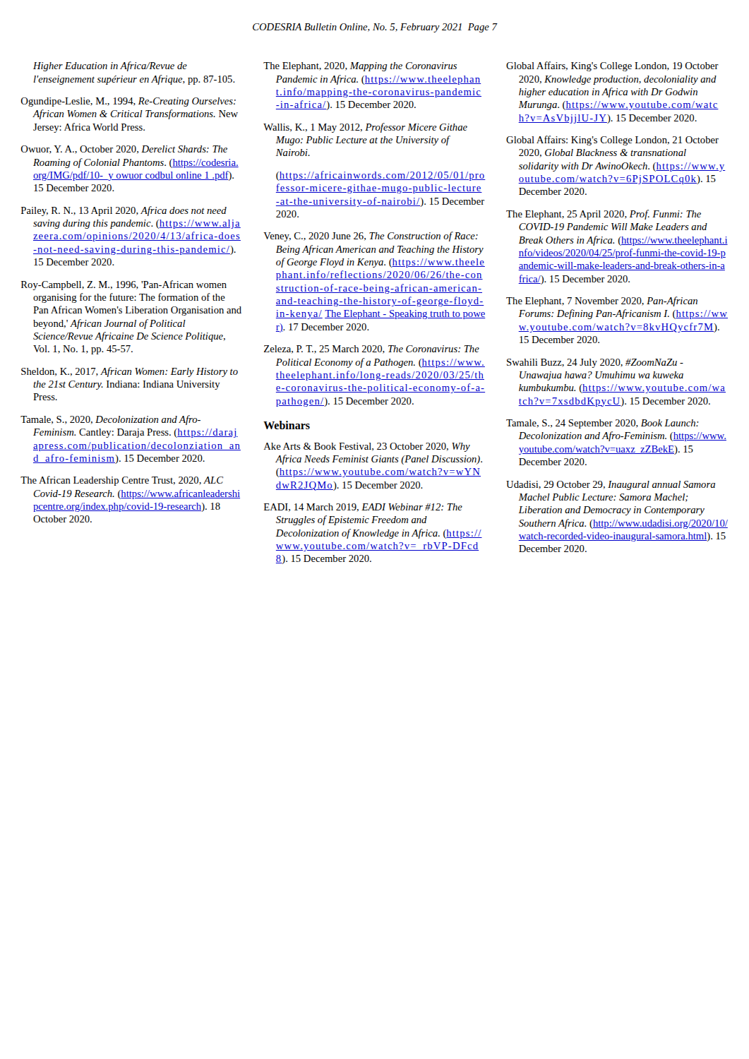CODESRIA Bulletin Online, No. 5, February 2021 Page 7
Higher Education in Africa/Revue de l'enseignement supérieur en Afrique, pp. 87-105.
Ogundipe-Leslie, M., 1994, Re-Creating Ourselves: African Women & Critical Transformations. New Jersey: Africa World Press.
Owuor, Y. A., October 2020, Derelict Shards: The Roaming of Colonial Phantoms. (https://codesria.org/IMG/pdf/10-_y owuor codbul online 1 .pdf). 15 December 2020.
Pailey, R. N., 13 April 2020, Africa does not need saving during this pandemic. (https://www.aljazeera.com/opinions/2020/4/13/africa-does-not-need-saving-during-this-pandemic/). 15 December 2020.
Roy-Campbell, Z. M., 1996, 'Pan-African women organising for the future: The formation of the Pan African Women's Liberation Organisation and beyond,' African Journal of Political Science/Revue Africaine De Science Politique, Vol. 1, No. 1, pp. 45-57.
Sheldon, K., 2017, African Women: Early History to the 21st Century. Indiana: Indiana University Press.
Tamale, S., 2020, Decolonization and Afro-Feminism. Cantley: Daraja Press. (https://darajapress.com/publication/decolonziation_and_afro-feminism). 15 December 2020.
The African Leadership Centre Trust, 2020, ALC Covid-19 Research. (https://www.africanleadershipcentre.org/index.php/covid-19-research). 18 October 2020.
The Elephant, 2020, Mapping the Coronavirus Pandemic in Africa. (https://www.theelephant.info/mapping-the-coronavirus-pandemic-in-africa/). 15 December 2020.
Wallis, K., 1 May 2012, Professor Micere Githae Mugo: Public Lecture at the University of Nairobi.
(https://africainwords.com/2012/05/01/professor-micere-githae-mugo-public-lecture-at-the-university-of-nairobi/). 15 December 2020.
Veney, C., 2020 June 26, The Construction of Race: Being African American and Teaching the History of George Floyd in Kenya. (https://www.theelephant.info/reflections/2020/06/26/the-construction-of-race-being-african-american-and-teaching-the-history-of-george-floyd-in-kenya/ The Elephant - Speaking truth to power). 17 December 2020.
Zeleza, P. T., 25 March 2020, The Coronavirus: The Political Economy of a Pathogen. (https://www.theelephant.info/long-reads/2020/03/25/the-coronavirus-the-political-economy-of-a-pathogen/). 15 December 2020.
Webinars
Ake Arts & Book Festival, 23 October 2020, Why Africa Needs Feminist Giants (Panel Discussion). (https://www.youtube.com/watch?v=wYNdwR2JQMo). 15 December 2020.
EADI, 14 March 2019, EADI Webinar #12: The Struggles of Epistemic Freedom and Decolonization of Knowledge in Africa. (https://www.youtube.com/watch?v=_rbVP-DFcd8). 15 December 2020.
Global Affairs, King's College London, 19 October 2020, Knowledge production, decoloniality and higher education in Africa with Dr Godwin Murunga. (https://www.youtube.com/watch?v=AsVbjjlU-JY). 15 December 2020.
Global Affairs: King's College London, 21 October 2020, Global Blackness & transnational solidarity with Dr AwinoOkech. (https://www.youtube.com/watch?v=6PjSPOLCq0k). 15 December 2020.
The Elephant, 25 April 2020, Prof. Funmi: The COVID-19 Pandemic Will Make Leaders and Break Others in Africa. (https://www.theelephant.info/videos/2020/04/25/prof-funmi-the-covid-19-pandemic-will-make-leaders-and-break-others-in-africa/). 15 December 2020.
The Elephant, 7 November 2020, Pan-African Forums: Defining Pan-Africanism I. (https://www.youtube.com/watch?v=8kvHQycfr7M). 15 December 2020.
Swahili Buzz, 24 July 2020, #ZoomNaZu - Unawajua hawa? Umuhimu wa kuweka kumbukumbu. (https://www.youtube.com/watch?v=7xsdbdKpycU). 15 December 2020.
Tamale, S., 24 September 2020, Book Launch: Decolonization and Afro-Feminism. (https://www.youtube.com/watch?v=uaxz_zZBekE). 15 December 2020.
Udadisi, 29 October 29, Inaugural annual Samora Machel Public Lecture: Samora Machel; Liberation and Democracy in Contemporary Southern Africa. (http://www.udadisi.org/2020/10/watch-recorded-video-inaugural-samora.html). 15 December 2020.